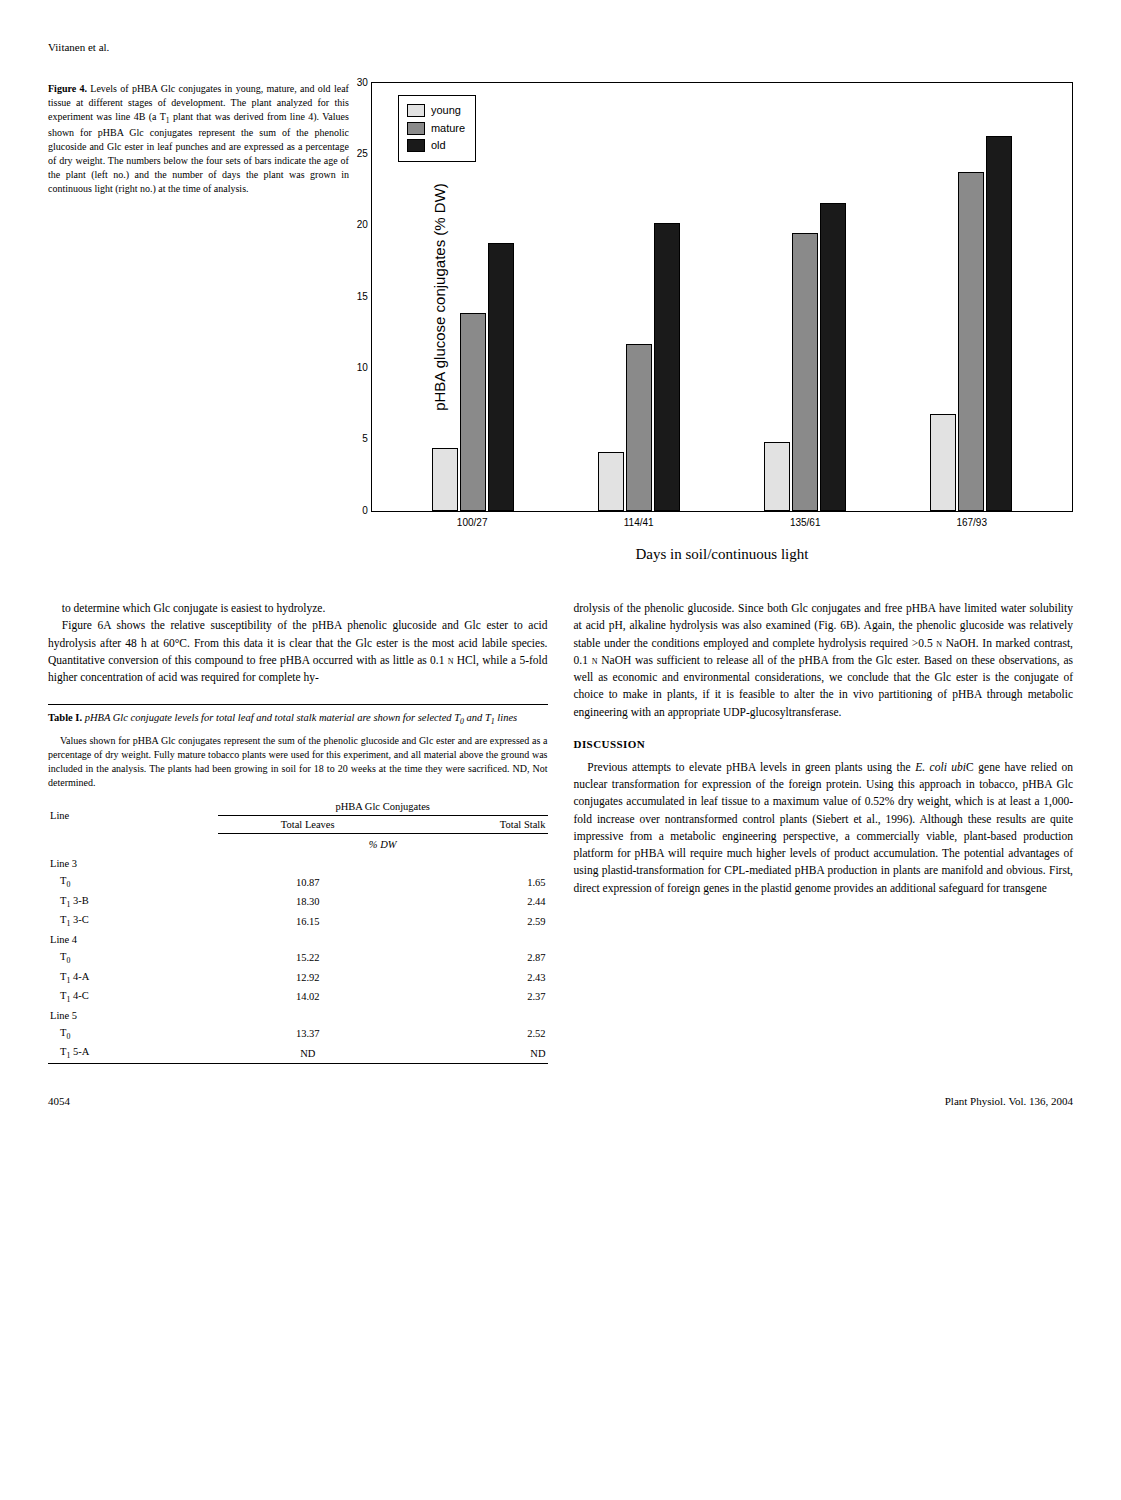Viitanen et al.
Figure 4. Levels of pHBA Glc conjugates in young, mature, and old leaf tissue at different stages of development. The plant analyzed for this experiment was line 4B (a T1 plant that was derived from line 4). Values shown for pHBA Glc conjugates represent the sum of the phenolic glucoside and Glc ester in leaf punches and are expressed as a percentage of dry weight. The numbers below the four sets of bars indicate the age of the plant (left no.) and the number of days the plant was grown in continuous light (right no.) at the time of analysis.
pHBA glucose conjugates (% DW)
30 25 20 15 10 5 0
young
mature
old
100/27 114/41 135/61 167/93
Days in soil/continuous light
to determine which Glc conjugate is easiest to hydrolyze.
Figure 6A shows the relative susceptibility of the pHBA phenolic glucoside and Glc ester to acid hydrolysis after 48 h at 60°C. From this data it is clear that the Glc ester is the most acid labile species. Quantitative conversion of this compound to free pHBA occurred with as little as 0.1 n HCl, while a 5-fold higher concentration of acid was required for complete hy-
Table I. pHBA Glc conjugate levels for total leaf and total stalk material are shown for selected T0 and T1 lines
Values shown for pHBA Glc conjugates represent the sum of the phenolic glucoside and Glc ester and are expressed as a percentage of dry weight. Fully mature tobacco plants were used for this experiment, and all material above the ground was included in the analysis. The plants had been growing in soil for 18 to 20 weeks at the time they were sacrificed. ND, Not determined.
| Line | pHBA Glc Conjugates |
| --- | --- |
| Total Leaves | Total Stalk |
| | % DW |
| Line 3 | | |
| T 0 | 10.87 | 1.65 |
| T 1 3-B | 18.30 | 2.44 |
| T 1 3-C | 16.15 | 2.59 |
| Line 4 | | |
| T 0 | 15.22 | 2.87 |
| T 1 4-A | 12.92 | 2.43 |
| T 1 4-C | 14.02 | 2.37 |
| Line 5 | | |
| T 0 | 13.37 | 2.52 |
| T 1 5-A | ND | ND |
drolysis of the phenolic glucoside. Since both Glc conjugates and free pHBA have limited water solubility at acid pH, alkaline hydrolysis was also examined (Fig. 6B). Again, the phenolic glucoside was relatively stable under the conditions employed and complete hydrolysis required >0.5 n NaOH. In marked contrast, 0.1 n NaOH was sufficient to release all of the pHBA from the Glc ester. Based on these observations, as well as economic and environmental considerations, we conclude that the Glc ester is the conjugate of choice to make in plants, if it is feasible to alter the in vivo partitioning of pHBA through metabolic engineering with an appropriate UDP-glucosyltransferase.
DISCUSSION
Previous attempts to elevate pHBA levels in green plants using the E. coli ubi C gene have relied on nuclear transformation for expression of the foreign protein. Using this approach in tobacco, pHBA Glc conjugates accumulated in leaf tissue to a maximum value of 0.52% dry weight, which is at least a 1,000-fold increase over nontransformed control plants (Siebert et al., 1996). Although these results are quite impressive from a metabolic engineering perspective, a commercially viable, plant-based production platform for pHBA will require much higher levels of product accumulation. The potential advantages of using plastid-transformation for CPL-mediated pHBA production in plants are manifold and obvious. First, direct expression of foreign genes in the plastid genome provides an additional safeguard for transgene
4054
Plant Physiol. Vol. 136, 2004